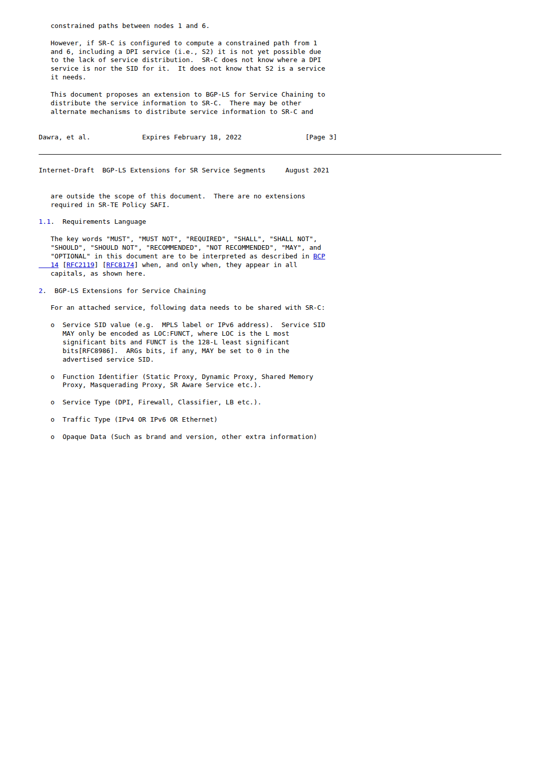constrained paths between nodes 1 and 6. However, if SR-C is configured to compute a constrained path from 1 and 6, including a DPI service (i.e., S2) it is not yet possible due to the lack of service distribution. SR-C does not know where a DPI service is nor the SID for it. It does not know that S2 is a service it needs. This document proposes an extension to BGP-LS for Service Chaining to distribute the service information to SR-C. There may be other alternate mechanisms to distribute service information to SR-C and Dawra, et al. Expires February 18, 2022 [Page 3]
Internet-Draft BGP-LS Extensions for SR Service Segments August 2021 are outside the scope of this document. There are no extensions required in SR-TE Policy SAFI. 1.1. Requirements Language The key words "MUST", "MUST NOT", "REQUIRED", "SHALL", "SHALL NOT", "SHOULD", "SHOULD NOT", "RECOMMENDED", "NOT RECOMMENDED", "MAY", and "OPTIONAL" in this document are to be interpreted as described in BCP 14 [RFC2119] [RFC8174] when, and only when, they appear in all capitals, as shown here. 2. BGP-LS Extensions for Service Chaining For an attached service, following data needs to be shared with SR-C: o Service SID value (e.g. MPLS label or IPv6 address). Service SID MAY only be encoded as LOC:FUNCT, where LOC is the L most significant bits and FUNCT is the 128-L least significant bits[RFC8986]. ARGs bits, if any, MAY be set to 0 in the advertised service SID. o Function Identifier (Static Proxy, Dynamic Proxy, Shared Memory Proxy, Masquerading Proxy, SR Aware Service etc.). o Service Type (DPI, Firewall, Classifier, LB etc.). o Traffic Type (IPv4 OR IPv6 OR Ethernet) o Opaque Data (Such as brand and version, other extra information)